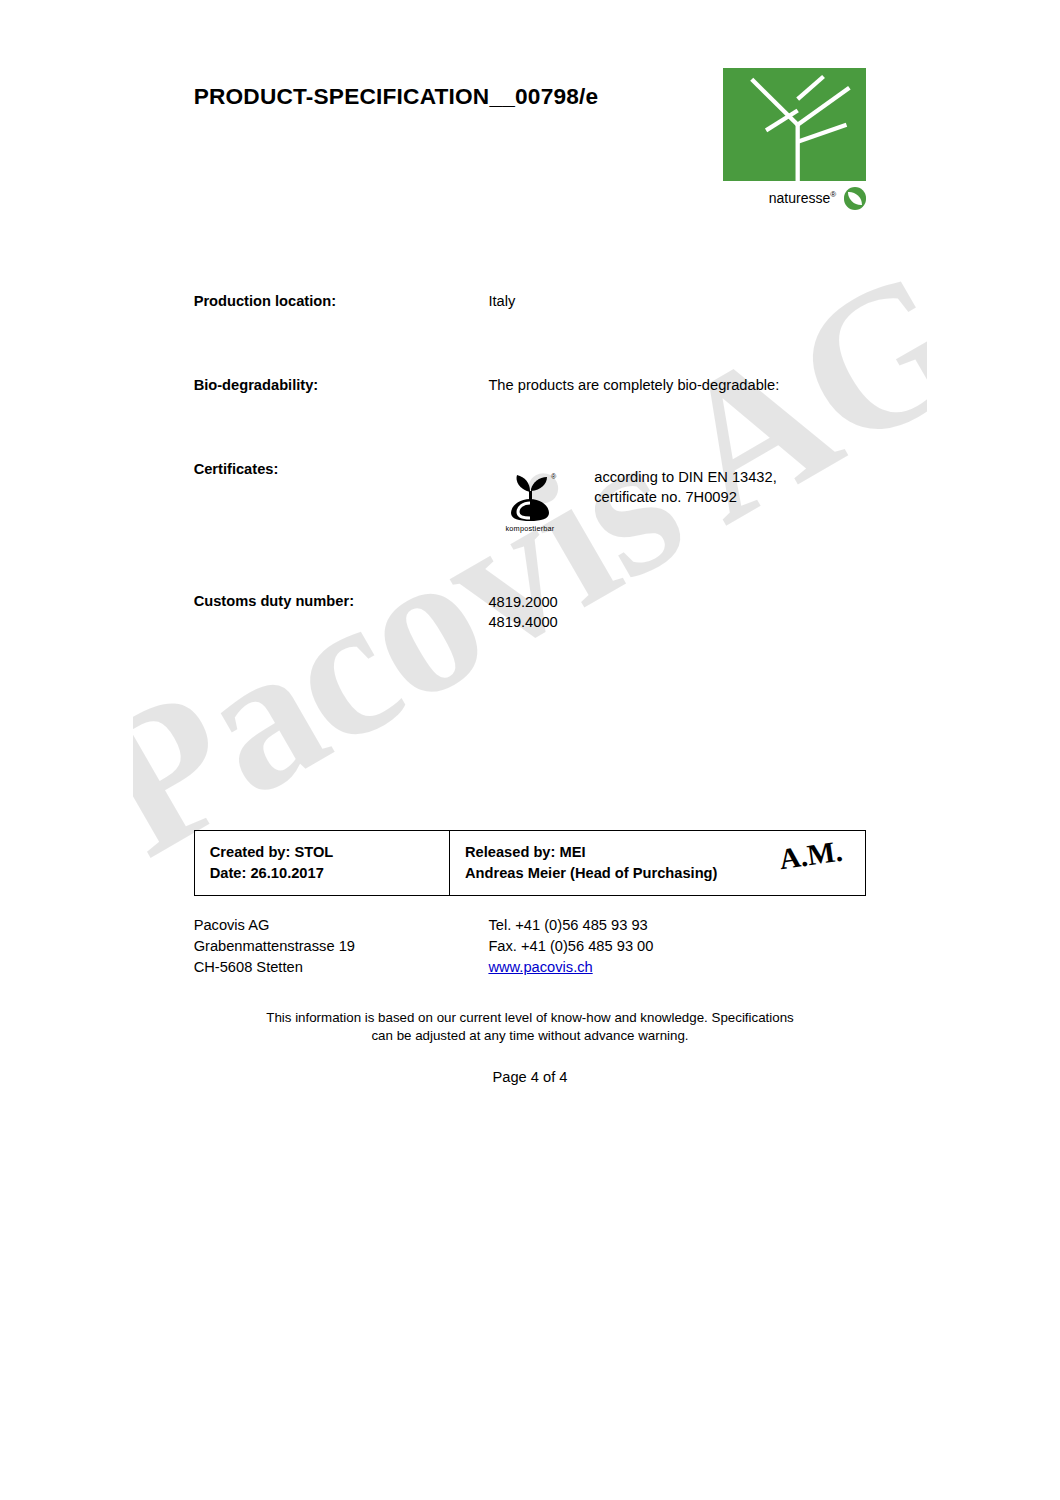Pacovis AG
PRODUCT-SPECIFICATION__00798/e
naturesse®
Production location:
Italy
Bio-degradability:
The products are completely bio-degradable:
Certificates:
®
kompostierbar
according to DIN EN 13432,
certificate no. 7H0092
Customs duty number:
4819.2000
4819.4000
| Created by: STOL Date: 26.10.2017 | Released by: MEI Andreas Meier (Head of Purchasing) A.M. |
Pacovis AG
Grabenmattenstrasse 19
CH-5608 Stetten
Tel. +41 (0)56 485 93 93
Fax. +41 (0)56 485 93 00
www.pacovis.ch
This information is based on our current level of know-how and knowledge. Specifications
can be adjusted at any time without advance warning.
Page 4 of 4